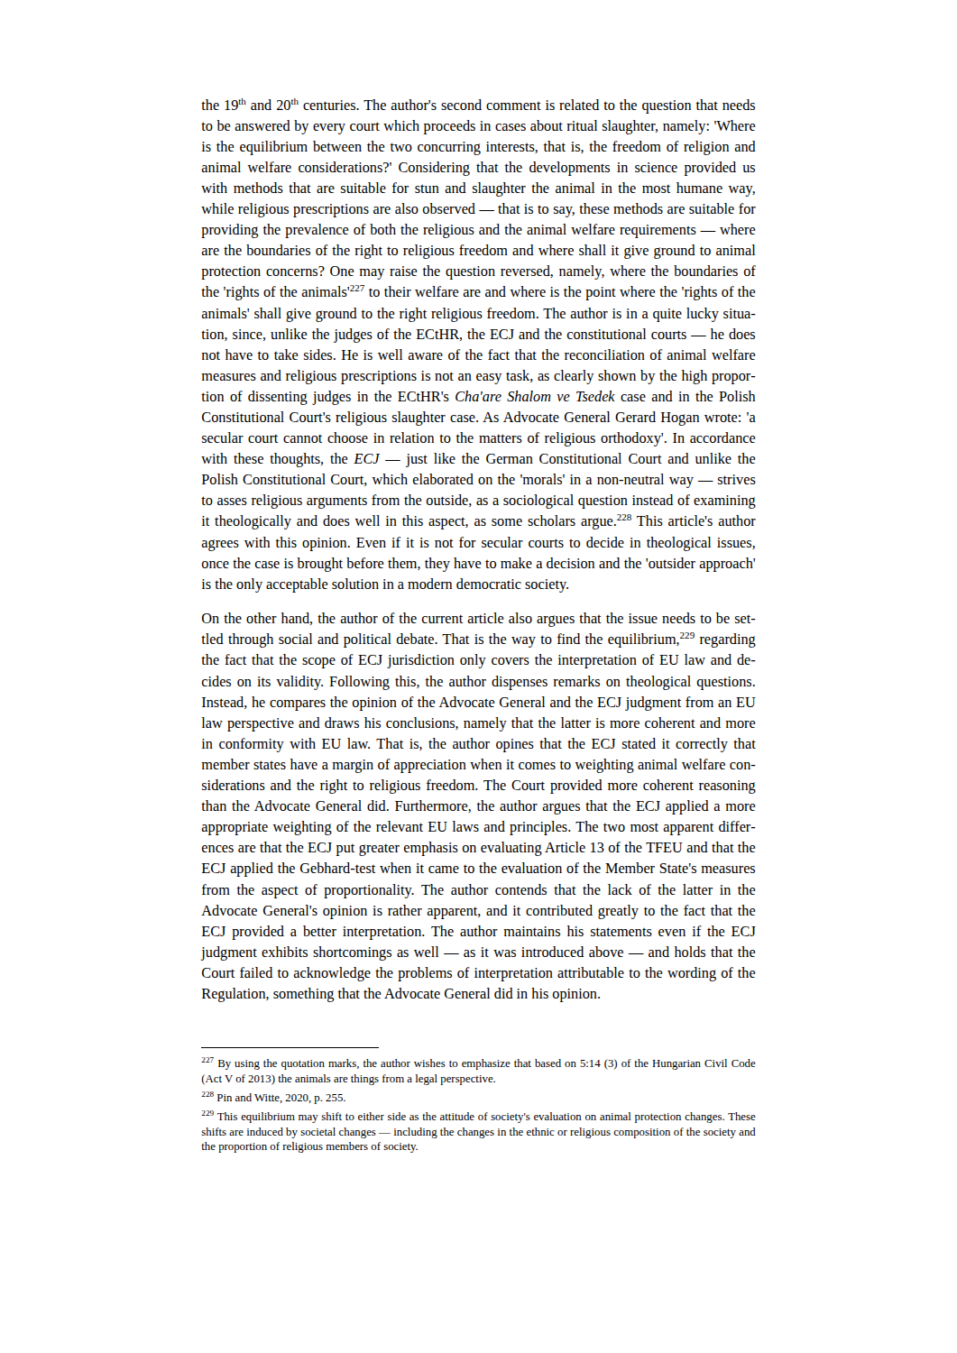the 19th and 20th centuries. The author's second comment is related to the question that needs to be answered by every court which proceeds in cases about ritual slaughter, namely: 'Where is the equilibrium between the two concurring interests, that is, the freedom of religion and animal welfare considerations?' Considering that the developments in science provided us with methods that are suitable for stun and slaughter the animal in the most humane way, while religious prescriptions are also observed — that is to say, these methods are suitable for providing the prevalence of both the religious and the animal welfare requirements — where are the boundaries of the right to religious freedom and where shall it give ground to animal protection concerns? One may raise the question reversed, namely, where the boundaries of the 'rights of the animals'227 to their welfare are and where is the point where the 'rights of the animals' shall give ground to the right religious freedom. The author is in a quite lucky situation, since, unlike the judges of the ECtHR, the ECJ and the constitutional courts — he does not have to take sides. He is well aware of the fact that the reconciliation of animal welfare measures and religious prescriptions is not an easy task, as clearly shown by the high proportion of dissenting judges in the ECtHR's Cha'are Shalom ve Tsedek case and in the Polish Constitutional Court's religious slaughter case. As Advocate General Gerard Hogan wrote: 'a secular court cannot choose in relation to the matters of religious orthodoxy'. In accordance with these thoughts, the ECJ — just like the German Constitutional Court and unlike the Polish Constitutional Court, which elaborated on the 'morals' in a non-neutral way — strives to asses religious arguments from the outside, as a sociological question instead of examining it theologically and does well in this aspect, as some scholars argue.228 This article's author agrees with this opinion. Even if it is not for secular courts to decide in theological issues, once the case is brought before them, they have to make a decision and the 'outsider approach' is the only acceptable solution in a modern democratic society.
On the other hand, the author of the current article also argues that the issue needs to be settled through social and political debate. That is the way to find the equilibrium,229 regarding the fact that the scope of ECJ jurisdiction only covers the interpretation of EU law and decides on its validity. Following this, the author dispenses remarks on theological questions. Instead, he compares the opinion of the Advocate General and the ECJ judgment from an EU law perspective and draws his conclusions, namely that the latter is more coherent and more in conformity with EU law. That is, the author opines that the ECJ stated it correctly that member states have a margin of appreciation when it comes to weighting animal welfare considerations and the right to religious freedom. The Court provided more coherent reasoning than the Advocate General did. Furthermore, the author argues that the ECJ applied a more appropriate weighting of the relevant EU laws and principles. The two most apparent differences are that the ECJ put greater emphasis on evaluating Article 13 of the TFEU and that the ECJ applied the Gebhard-test when it came to the evaluation of the Member State's measures from the aspect of proportionality. The author contends that the lack of the latter in the Advocate General's opinion is rather apparent, and it contributed greatly to the fact that the ECJ provided a better interpretation. The author maintains his statements even if the ECJ judgment exhibits shortcomings as well — as it was introduced above — and holds that the Court failed to acknowledge the problems of interpretation attributable to the wording of the Regulation, something that the Advocate General did in his opinion.
227 By using the quotation marks, the author wishes to emphasize that based on 5:14 (3) of the Hungarian Civil Code (Act V of 2013) the animals are things from a legal perspective.
228 Pin and Witte, 2020, p. 255.
229 This equilibrium may shift to either side as the attitude of society's evaluation on animal protection changes. These shifts are induced by societal changes — including the changes in the ethnic or religious composition of the society and the proportion of religious members of society.